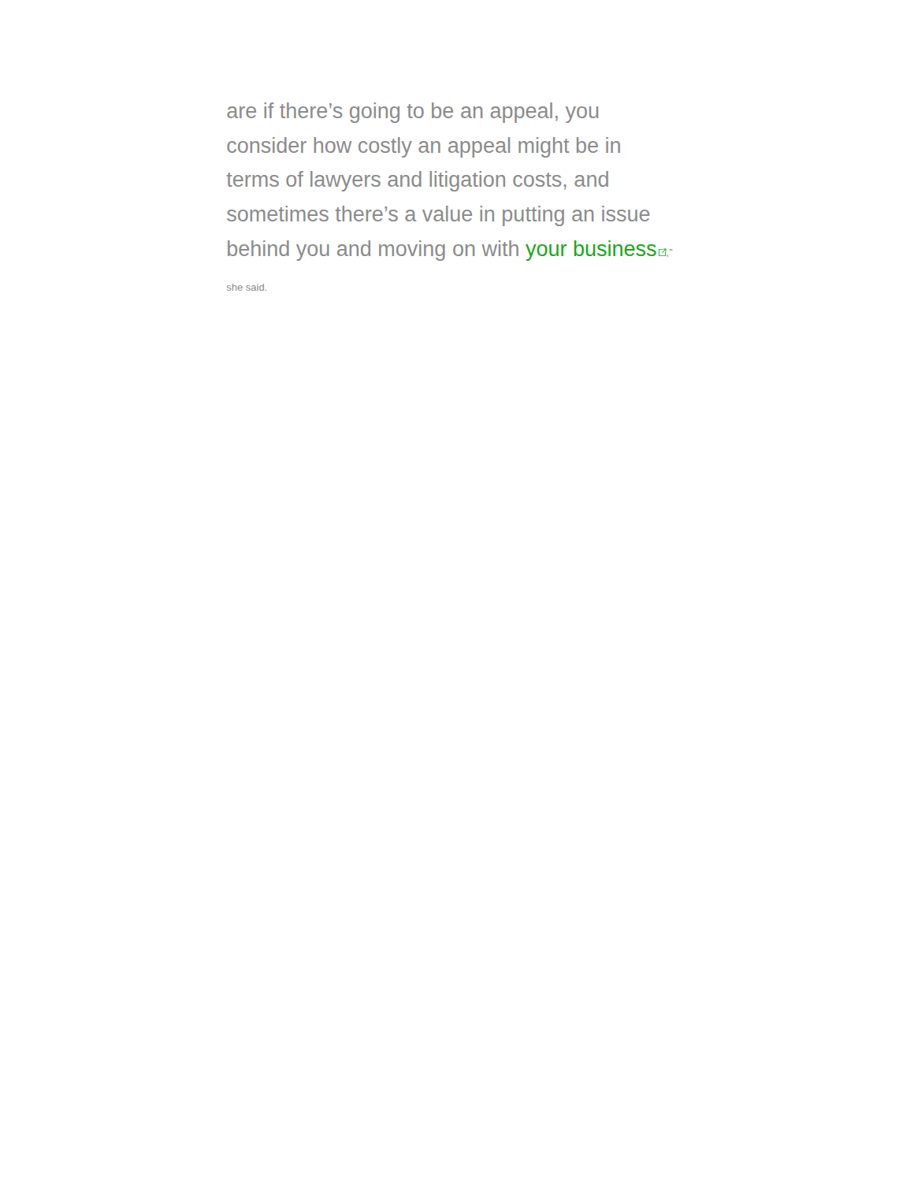are if there’s going to be an appeal, you consider how costly an appeal might be in terms of lawyers and litigation costs, and sometimes there’s a value in putting an issue behind you and moving on with your business,” she said.